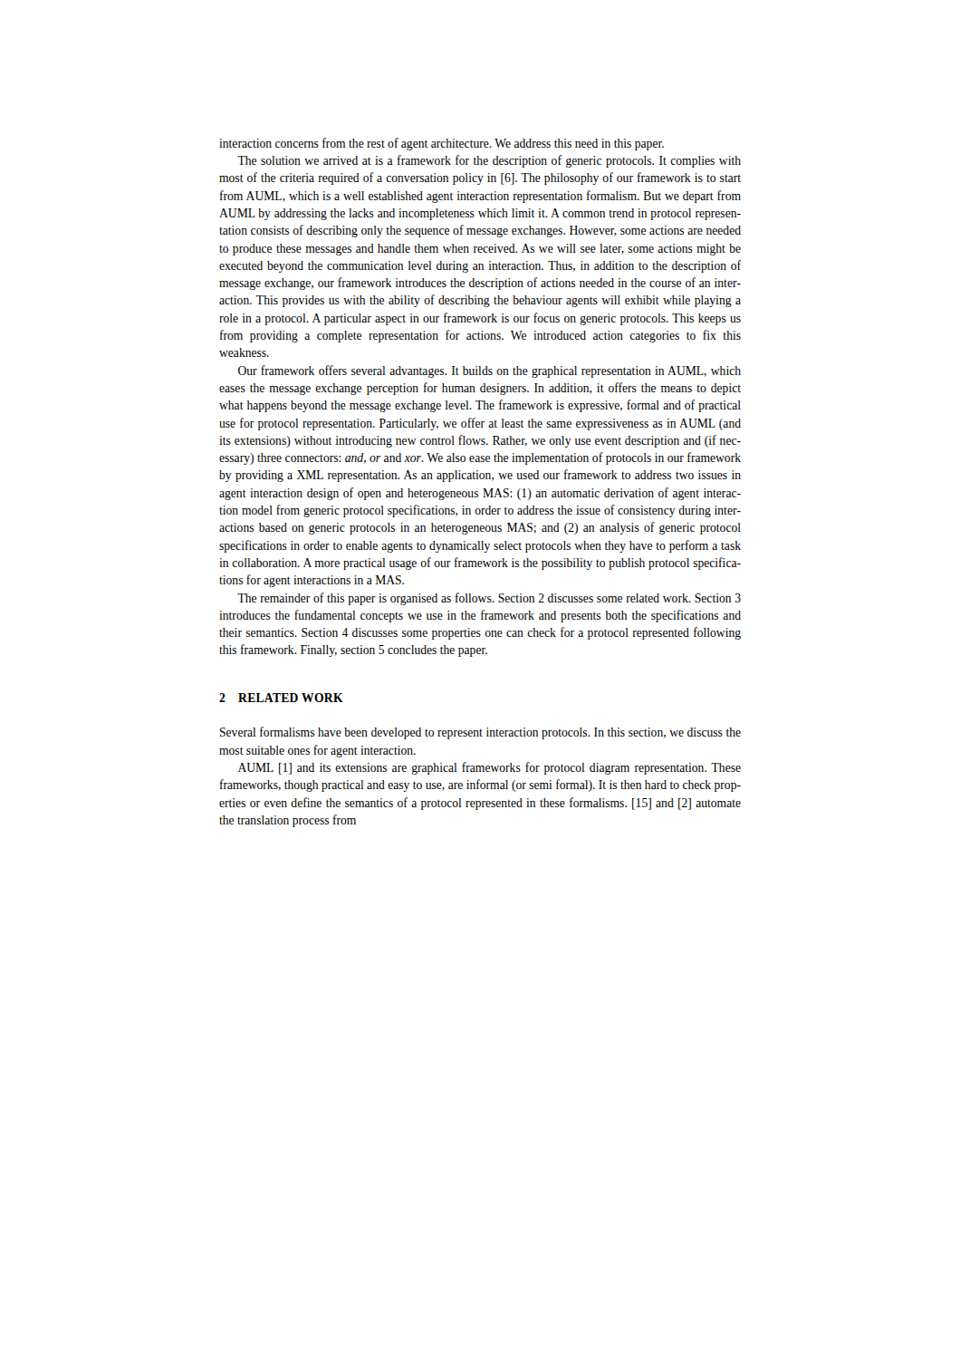interaction concerns from the rest of agent architecture. We address this need in this paper.
The solution we arrived at is a framework for the description of generic protocols. It complies with most of the criteria required of a conversation policy in [6]. The philosophy of our framework is to start from AUML, which is a well established agent interaction representation formalism. But we depart from AUML by addressing the lacks and incompleteness which limit it. A common trend in protocol representation consists of describing only the sequence of message exchanges. However, some actions are needed to produce these messages and handle them when received. As we will see later, some actions might be executed beyond the communication level during an interaction. Thus, in addition to the description of message exchange, our framework introduces the description of actions needed in the course of an interaction. This provides us with the ability of describing the behaviour agents will exhibit while playing a role in a protocol. A particular aspect in our framework is our focus on generic protocols. This keeps us from providing a complete representation for actions. We introduced action categories to fix this weakness.
Our framework offers several advantages. It builds on the graphical representation in AUML, which eases the message exchange perception for human designers. In addition, it offers the means to depict what happens beyond the message exchange level. The framework is expressive, formal and of practical use for protocol representation. Particularly, we offer at least the same expressiveness as in AUML (and its extensions) without introducing new control flows. Rather, we only use event description and (if necessary) three connectors: and, or and xor. We also ease the implementation of protocols in our framework by providing a XML representation. As an application, we used our framework to address two issues in agent interaction design of open and heterogeneous MAS: (1) an automatic derivation of agent interaction model from generic protocol specifications, in order to address the issue of consistency during interactions based on generic protocols in an heterogeneous MAS; and (2) an analysis of generic protocol specifications in order to enable agents to dynamically select protocols when they have to perform a task in collaboration. A more practical usage of our framework is the possibility to publish protocol specifications for agent interactions in a MAS.
The remainder of this paper is organised as follows. Section 2 discusses some related work. Section 3 introduces the fundamental concepts we use in the framework and presents both the specifications and their semantics. Section 4 discusses some properties one can check for a protocol represented following this framework. Finally, section 5 concludes the paper.
2 RELATED WORK
Several formalisms have been developed to represent interaction protocols. In this section, we discuss the most suitable ones for agent interaction.
AUML [1] and its extensions are graphical frameworks for protocol diagram representation. These frameworks, though practical and easy to use, are informal (or semi formal). It is then hard to check properties or even define the semantics of a protocol represented in these formalisms. [15] and [2] automate the translation process from